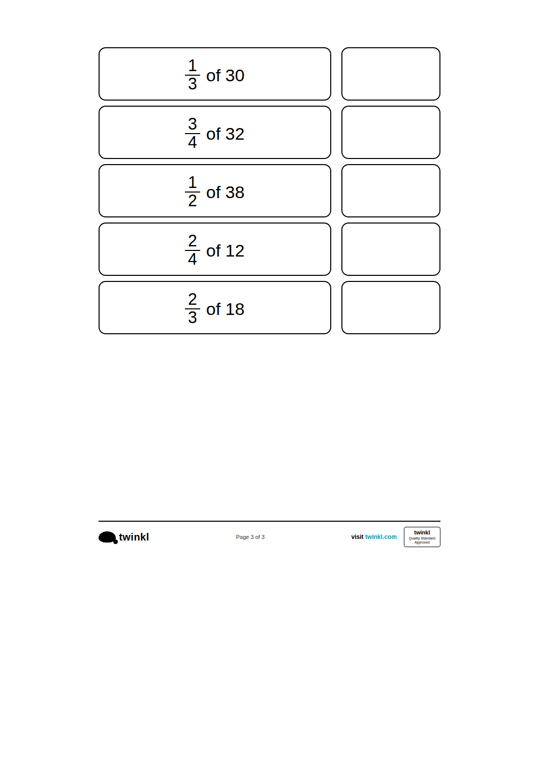| 1 3 of 30 | | |
| 3 4 of 32 | | |
| 1 2 of 38 | | |
| 2 4 of 12 | | |
| 2 3 of 18 | | |
twinkl
Page 3 of 3
visit twinkl.com
twinkl Quality Standard
Approved